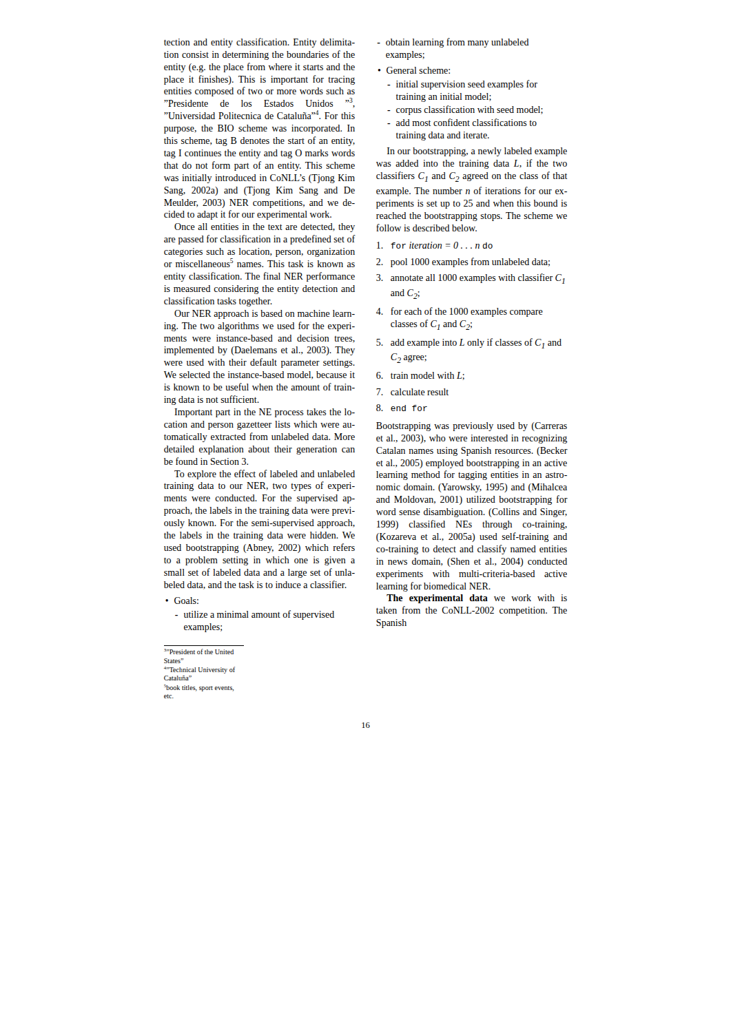tection and entity classification. Entity delimitation consist in determining the boundaries of the entity (e.g. the place from where it starts and the place it finishes). This is important for tracing entities composed of two or more words such as ”Presidente de los Estados Unidos ”3, ”Universidad Politecnica de Cataluña”4. For this purpose, the BIO scheme was incorporated. In this scheme, tag B denotes the start of an entity, tag I continues the entity and tag O marks words that do not form part of an entity. This scheme was initially introduced in CoNLL’s (Tjong Kim Sang, 2002a) and (Tjong Kim Sang and De Meulder, 2003) NER competitions, and we decided to adapt it for our experimental work.
Once all entities in the text are detected, they are passed for classification in a predefined set of categories such as location, person, organization or miscellaneous5 names. This task is known as entity classification. The final NER performance is measured considering the entity detection and classification tasks together.
Our NER approach is based on machine learning. The two algorithms we used for the experiments were instance-based and decision trees, implemented by (Daelemans et al., 2003). They were used with their default parameter settings. We selected the instance-based model, because it is known to be useful when the amount of training data is not sufficient.
Important part in the NE process takes the location and person gazetteer lists which were automatically extracted from unlabeled data. More detailed explanation about their generation can be found in Section 3.
To explore the effect of labeled and unlabeled training data to our NER, two types of experiments were conducted. For the supervised approach, the labels in the training data were previously known. For the semi-supervised approach, the labels in the training data were hidden. We used bootstrapping (Abney, 2002) which refers to a problem setting in which one is given a small set of labeled data and a large set of unlabeled data, and the task is to induce a classifier.
Goals:
utilize a minimal amount of supervised examples;
3”President of the United States”
4”Technical University of Cataluña”
5book titles, sport events, etc.
obtain learning from many unlabeled examples;
General scheme:
initial supervision seed examples for training an initial model;
corpus classification with seed model;
add most confident classifications to training data and iterate.
In our bootstrapping, a newly labeled example was added into the training data L, if the two classifiers C1 and C2 agreed on the class of that example. The number n of iterations for our experiments is set up to 25 and when this bound is reached the bootstrapping stops. The scheme we follow is described below.
for iteration = 0 . . . n do
pool 1000 examples from unlabeled data;
annotate all 1000 examples with classifier C1 and C2;
for each of the 1000 examples compare classes of C1 and C2;
add example into L only if classes of C1 and C2 agree;
train model with L;
calculate result
end for
Bootstrapping was previously used by (Carreras et al., 2003), who were interested in recognizing Catalan names using Spanish resources. (Becker et al., 2005) employed bootstrapping in an active learning method for tagging entities in an astronomic domain. (Yarowsky, 1995) and (Mihalcea and Moldovan, 2001) utilized bootstrapping for word sense disambiguation. (Collins and Singer, 1999) classified NEs through co-training, (Kozareva et al., 2005a) used self-training and co-training to detect and classify named entities in news domain, (Shen et al., 2004) conducted experiments with multi-criteria-based active learning for biomedical NER.
The experimental data we work with is taken from the CoNLL-2002 competition. The Spanish
16